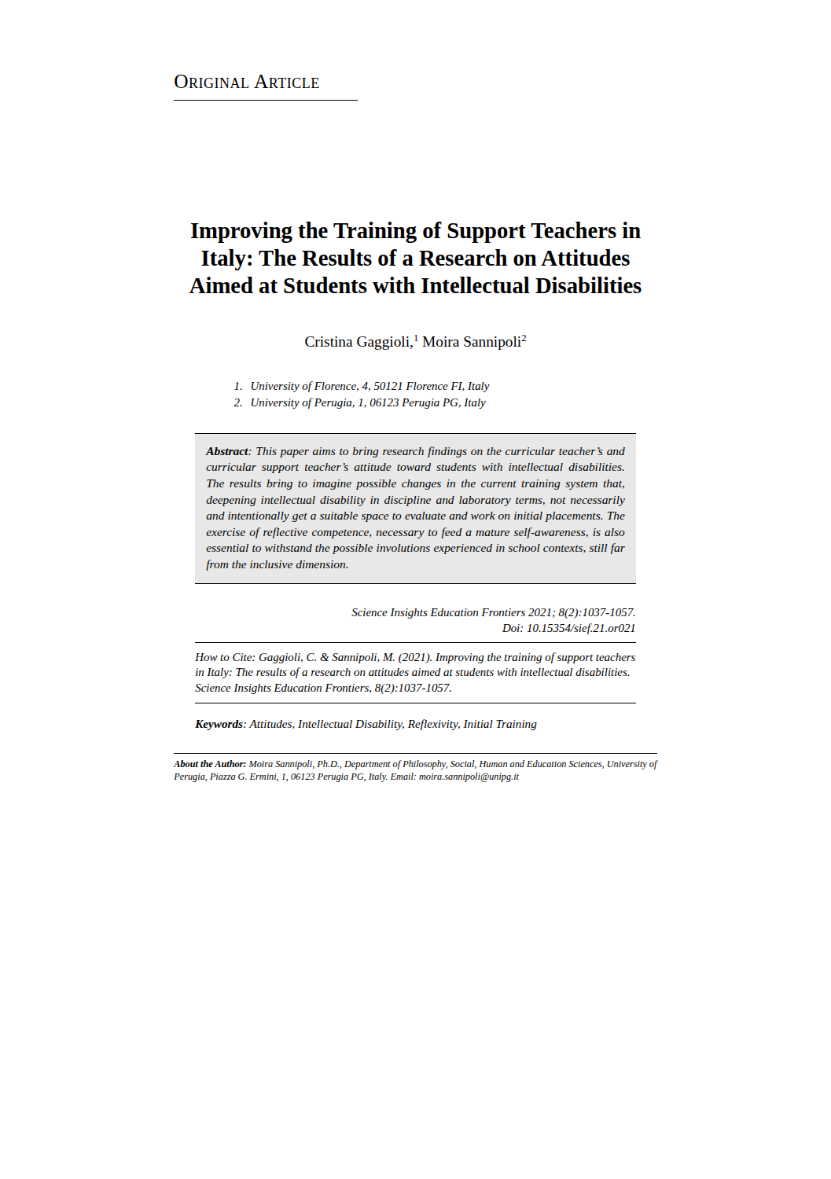Original Article
Improving the Training of Support Teachers in Italy: The Results of a Research on Attitudes Aimed at Students with Intellectual Disabilities
Cristina Gaggioli,1 Moira Sannipoli2
University of Florence, 4, 50121 Florence FI, Italy
University of Perugia, 1, 06123 Perugia PG, Italy
Abstract: This paper aims to bring research findings on the curricular teacher’s and curricular support teacher’s attitude toward students with intellectual disabilities. The results bring to imagine possible changes in the current training system that, deepening intellectual disability in discipline and laboratory terms, not necessarily and intentionally get a suitable space to evaluate and work on initial placements. The exercise of reflective competence, necessary to feed a mature self-awareness, is also essential to withstand the possible involutions experienced in school contexts, still far from the inclusive dimension.
Science Insights Education Frontiers 2021; 8(2):1037-1057.
Doi: 10.15354/sief.21.or021
How to Cite: Gaggioli, C. & Sannipoli, M. (2021). Improving the training of support teachers in Italy: The results of a research on attitudes aimed at students with intellectual disabilities. Science Insights Education Frontiers, 8(2):1037-1057.
Keywords: Attitudes, Intellectual Disability, Reflexivity, Initial Training
About the Author: Moira Sannipoli, Ph.D., Department of Philosophy, Social, Human and Education Sciences, University of Perugia, Piazza G. Ermini, 1, 06123 Perugia PG, Italy. Email: moira.sannipoli@unipg.it